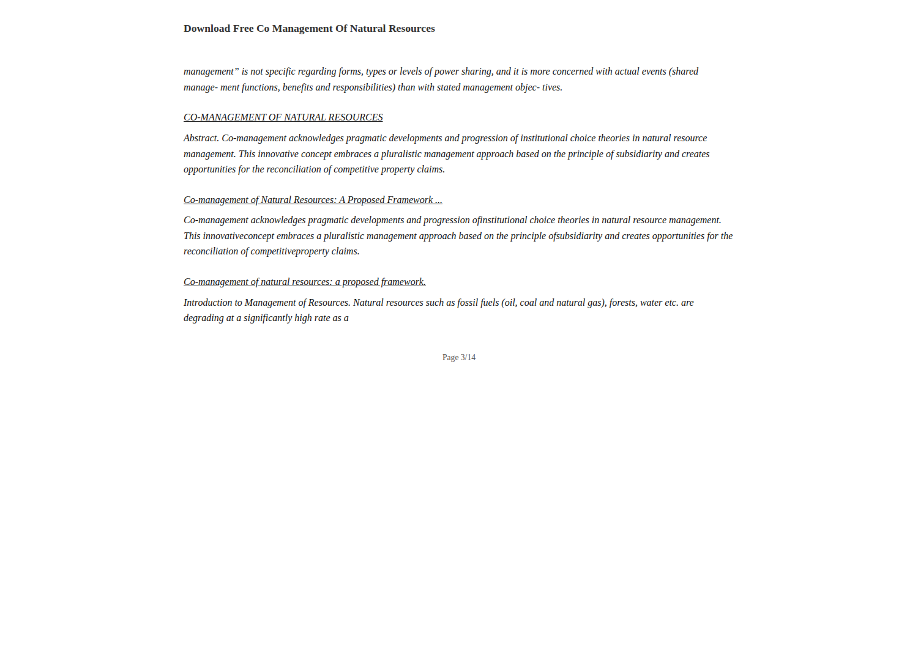Download Free Co Management Of Natural Resources
management” is not specific regarding forms, types or levels of power sharing, and it is more concerned with actual events (shared manage- ment functions, benefits and responsibilities) than with stated management objec- tives.
CO-MANAGEMENT OF NATURAL RESOURCES
Abstract. Co-management acknowledges pragmatic developments and progression of institutional choice theories in natural resource management. This innovative concept embraces a pluralistic management approach based on the principle of subsidiarity and creates opportunities for the reconciliation of competitive property claims.
Co-management of Natural Resources: A Proposed Framework ...
Co-management acknowledges pragmatic developments and progression ofinstitutional choice theories in natural resource management. This innovativeconcept embraces a pluralistic management approach based on the principle ofsubsidiarity and creates opportunities for the reconciliation of competitiveproperty claims.
Co-management of natural resources: a proposed framework.
Introduction to Management of Resources. Natural resources such as fossil fuels (oil, coal and natural gas), forests, water etc. are degrading at a significantly high rate as a
Page 3/14